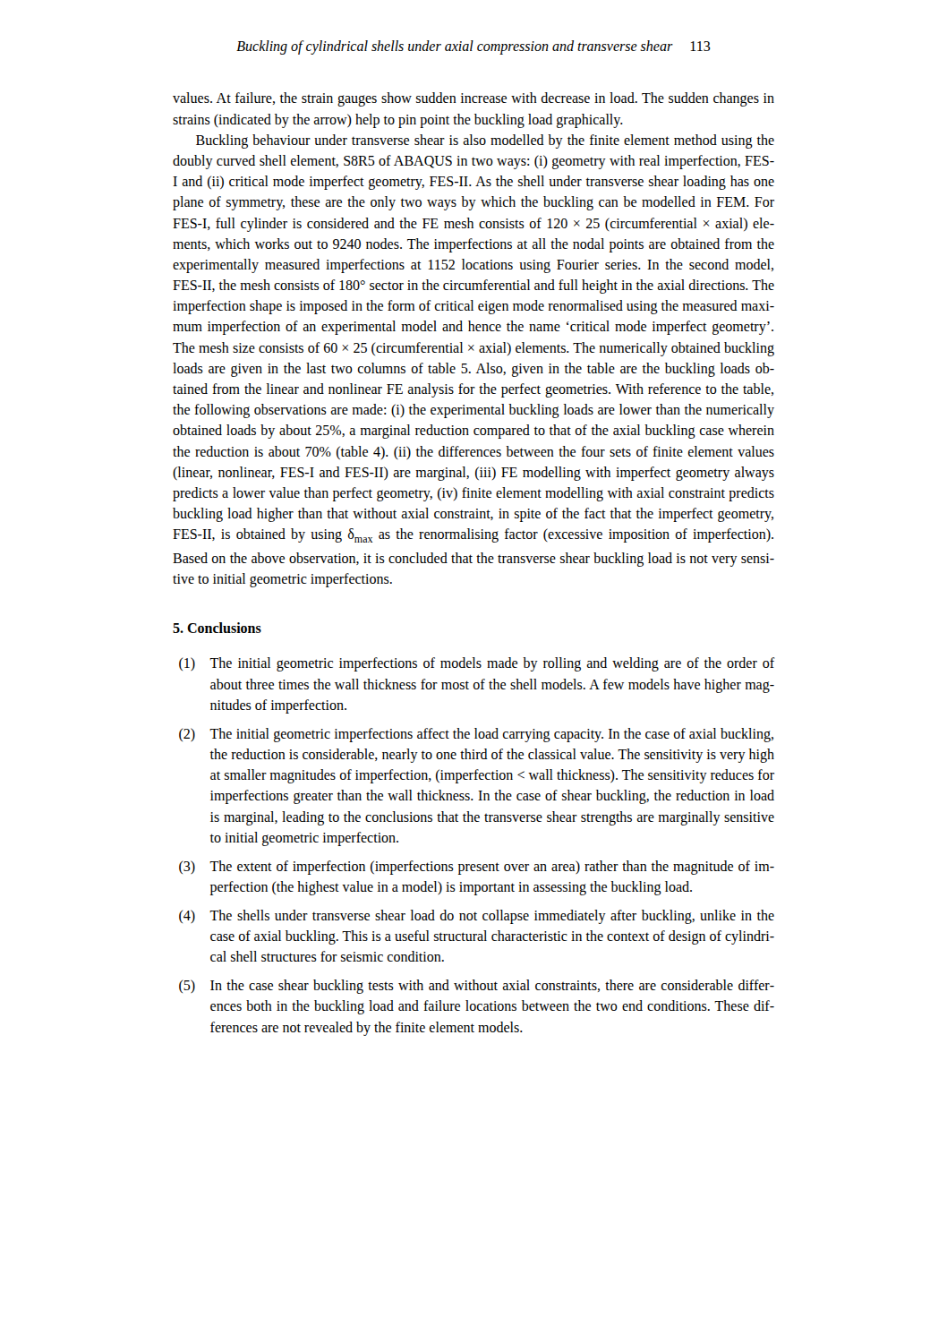Buckling of cylindrical shells under axial compression and transverse shear 113
values. At failure, the strain gauges show sudden increase with decrease in load. The sudden changes in strains (indicated by the arrow) help to pin point the buckling load graphically.
Buckling behaviour under transverse shear is also modelled by the finite element method using the doubly curved shell element, S8R5 of ABAQUS in two ways: (i) geometry with real imperfection, FES-I and (ii) critical mode imperfect geometry, FES-II. As the shell under transverse shear loading has one plane of symmetry, these are the only two ways by which the buckling can be modelled in FEM. For FES-I, full cylinder is considered and the FE mesh consists of 120 × 25 (circumferential × axial) elements, which works out to 9240 nodes. The imperfections at all the nodal points are obtained from the experimentally measured imperfections at 1152 locations using Fourier series. In the second model, FES-II, the mesh consists of 180° sector in the circumferential and full height in the axial directions. The imperfection shape is imposed in the form of critical eigen mode renormalised using the measured maximum imperfection of an experimental model and hence the name ‘critical mode imperfect geometry’. The mesh size consists of 60 × 25 (circumferential × axial) elements. The numerically obtained buckling loads are given in the last two columns of table 5. Also, given in the table are the buckling loads obtained from the linear and nonlinear FE analysis for the perfect geometries. With reference to the table, the following observations are made: (i) the experimental buckling loads are lower than the numerically obtained loads by about 25%, a marginal reduction compared to that of the axial buckling case wherein the reduction is about 70% (table 4). (ii) the differences between the four sets of finite element values (linear, nonlinear, FES-I and FES-II) are marginal, (iii) FE modelling with imperfect geometry always predicts a lower value than perfect geometry, (iv) finite element modelling with axial constraint predicts buckling load higher than that without axial constraint, in spite of the fact that the imperfect geometry, FES-II, is obtained by using δmax as the renormalising factor (excessive imposition of imperfection). Based on the above observation, it is concluded that the transverse shear buckling load is not very sensitive to initial geometric imperfections.
5. Conclusions
The initial geometric imperfections of models made by rolling and welding are of the order of about three times the wall thickness for most of the shell models. A few models have higher magnitudes of imperfection.
The initial geometric imperfections affect the load carrying capacity. In the case of axial buckling, the reduction is considerable, nearly to one third of the classical value. The sensitivity is very high at smaller magnitudes of imperfection, (imperfection < wall thickness). The sensitivity reduces for imperfections greater than the wall thickness. In the case of shear buckling, the reduction in load is marginal, leading to the conclusions that the transverse shear strengths are marginally sensitive to initial geometric imperfection.
The extent of imperfection (imperfections present over an area) rather than the magnitude of imperfection (the highest value in a model) is important in assessing the buckling load.
The shells under transverse shear load do not collapse immediately after buckling, unlike in the case of axial buckling. This is a useful structural characteristic in the context of design of cylindrical shell structures for seismic condition.
In the case shear buckling tests with and without axial constraints, there are considerable differences both in the buckling load and failure locations between the two end conditions. These differences are not revealed by the finite element models.